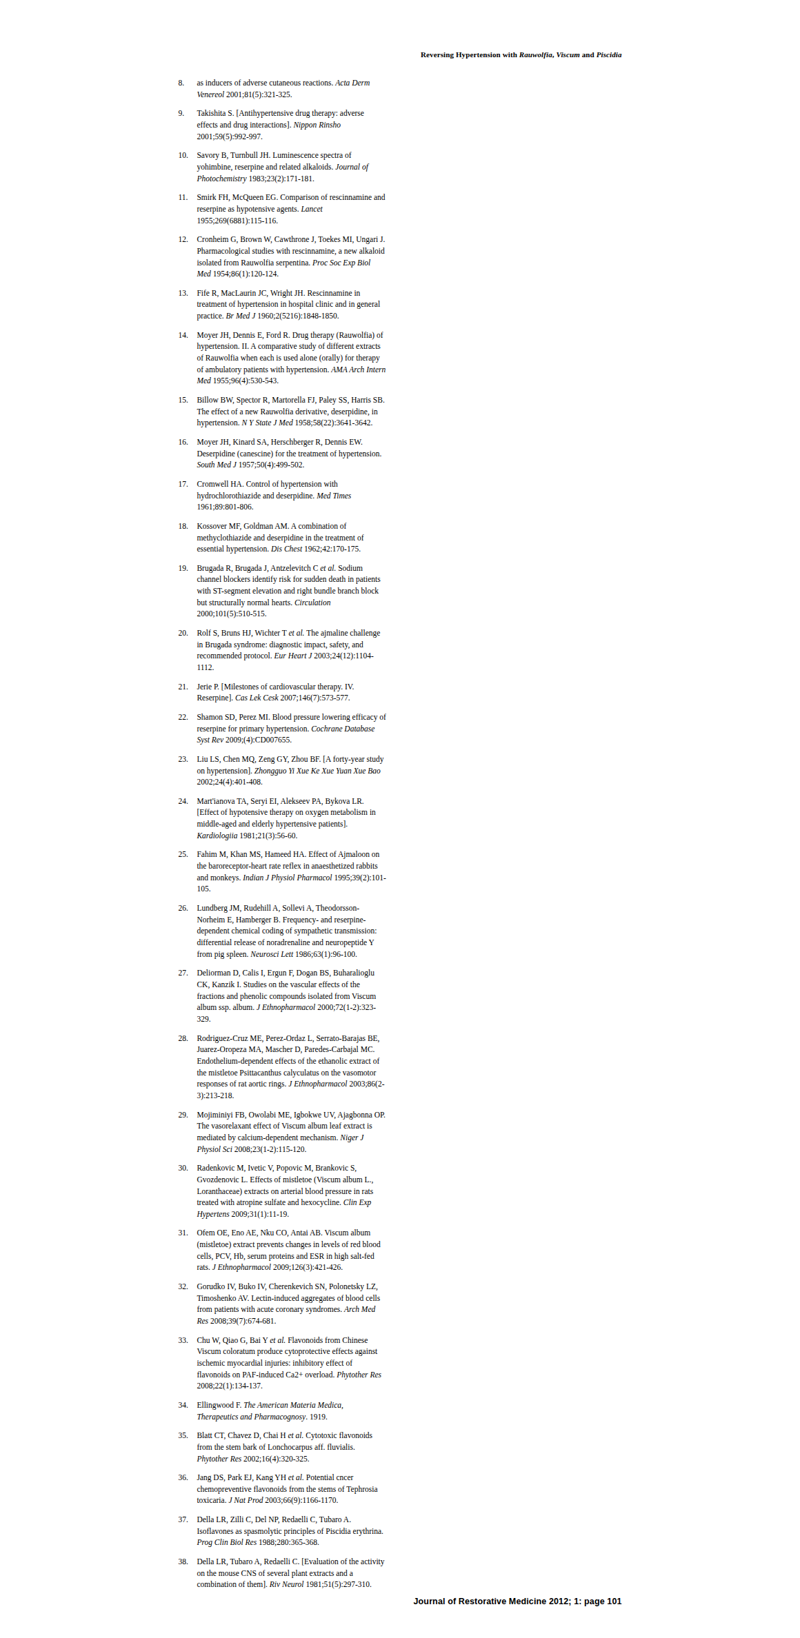Reversing Hypertension with Rauwolfia, Viscum and Piscidia
as inducers of adverse cutaneous reactions. Acta Derm Venereol 2001;81(5):321-325.
Takishita S. [Antihypertensive drug therapy: adverse effects and drug interactions]. Nippon Rinsho 2001;59(5):992-997.
Savory B, Turnbull JH. Luminescence spectra of yohimbine, reserpine and related alkaloids. Journal of Photochemistry 1983;23(2):171-181.
Smirk FH, McQueen EG. Comparison of rescinnamine and reserpine as hypotensive agents. Lancet 1955;269(6881):115-116.
Cronheim G, Brown W, Cawthrone J, Toekes MI, Ungari J. Pharmacological studies with rescinnamine, a new alkaloid isolated from Rauwolfia serpentina. Proc Soc Exp Biol Med 1954;86(1):120-124.
Fife R, MacLaurin JC, Wright JH. Rescinnamine in treatment of hypertension in hospital clinic and in general practice. Br Med J 1960;2(5216):1848-1850.
Moyer JH, Dennis E, Ford R. Drug therapy (Rauwolfia) of hypertension. II. A comparative study of different extracts of Rauwolfia when each is used alone (orally) for therapy of ambulatory patients with hypertension. AMA Arch Intern Med 1955;96(4):530-543.
Billow BW, Spector R, Martorella FJ, Paley SS, Harris SB. The effect of a new Rauwolfia derivative, deserpidine, in hypertension. N Y State J Med 1958;58(22):3641-3642.
Moyer JH, Kinard SA, Herschberger R, Dennis EW. Deserpidine (canescine) for the treatment of hypertension. South Med J 1957;50(4):499-502.
Cromwell HA. Control of hypertension with hydrochlorothiazide and deserpidine. Med Times 1961;89:801-806.
Kossover MF, Goldman AM. A combination of methyclothiazide and deserpidine in the treatment of essential hypertension. Dis Chest 1962;42:170-175.
Brugada R, Brugada J, Antzelevitch C et al. Sodium channel blockers identify risk for sudden death in patients with ST-segment elevation and right bundle branch block but structurally normal hearts. Circulation 2000;101(5):510-515.
Rolf S, Bruns HJ, Wichter T et al. The ajmaline challenge in Brugada syndrome: diagnostic impact, safety, and recommended protocol. Eur Heart J 2003;24(12):1104-1112.
Jerie P. [Milestones of cardiovascular therapy. IV. Reserpine]. Cas Lek Cesk 2007;146(7):573-577.
Shamon SD, Perez MI. Blood pressure lowering efficacy of reserpine for primary hypertension. Cochrane Database Syst Rev 2009;(4):CD007655.
Liu LS, Chen MQ, Zeng GY, Zhou BF. [A forty-year study on hypertension]. Zhongguo Yi Xue Ke Xue Yuan Xue Bao 2002;24(4):401-408.
Mart'ianova TA, Seryi EI, Alekseev PA, Bykova LR. [Effect of hypotensive therapy on oxygen metabolism in middle-aged and elderly hypertensive patients]. Kardiologiia 1981;21(3):56-60.
Fahim M, Khan MS, Hameed HA. Effect of Ajmaloon on the baroreceptor-heart rate reflex in anaesthetized rabbits and monkeys. Indian J Physiol Pharmacol 1995;39(2):101-105.
Lundberg JM, Rudehill A, Sollevi A, Theodorsson-Norheim E, Hamberger B. Frequency- and reserpine-dependent chemical coding of sympathetic transmission: differential release of noradrenaline and neuropeptide Y from pig spleen. Neurosci Lett 1986;63(1):96-100.
Deliorman D, Calis I, Ergun F, Dogan BS, Buharalioglu CK, Kanzik I. Studies on the vascular effects of the fractions and phenolic compounds isolated from Viscum album ssp. album. J Ethnopharmacol 2000;72(1-2):323-329.
Rodriguez-Cruz ME, Perez-Ordaz L, Serrato-Barajas BE, Juarez-Oropeza MA, Mascher D, Paredes-Carbajal MC. Endothelium-dependent effects of the ethanolic extract of the mistletoe Psittacanthus calyculatus on the vasomotor responses of rat aortic rings. J Ethnopharmacol 2003;86(2-3):213-218.
Mojiminiyi FB, Owolabi ME, Igbokwe UV, Ajagbonna OP. The vasorelaxant effect of Viscum album leaf extract is mediated by calcium-dependent mechanism. Niger J Physiol Sci 2008;23(1-2):115-120.
Radenkovic M, Ivetic V, Popovic M, Brankovic S, Gvozdenovic L. Effects of mistletoe (Viscum album L., Loranthaceae) extracts on arterial blood pressure in rats treated with atropine sulfate and hexocycline. Clin Exp Hypertens 2009;31(1):11-19.
Ofem OE, Eno AE, Nku CO, Antai AB. Viscum album (mistletoe) extract prevents changes in levels of red blood cells, PCV, Hb, serum proteins and ESR in high salt-fed rats. J Ethnopharmacol 2009;126(3):421-426.
Gorudko IV, Buko IV, Cherenkevich SN, Polonetsky LZ, Timoshenko AV. Lectin-induced aggregates of blood cells from patients with acute coronary syndromes. Arch Med Res 2008;39(7):674-681.
Chu W, Qiao G, Bai Y et al. Flavonoids from Chinese Viscum coloratum produce cytoprotective effects against ischemic myocardial injuries: inhibitory effect of flavonoids on PAF-induced Ca2+ overload. Phytother Res 2008;22(1):134-137.
Ellingwood F. The American Materia Medica, Therapeutics and Pharmacognosy. 1919.
Blatt CT, Chavez D, Chai H et al. Cytotoxic flavonoids from the stem bark of Lonchocarpus aff. fluvialis. Phytother Res 2002;16(4):320-325.
Jang DS, Park EJ, Kang YH et al. Potential cncer chemopreventive flavonoids from the stems of Tephrosia toxicaria. J Nat Prod 2003;66(9):1166-1170.
Della LR, Zilli C, Del NP, Redaelli C, Tubaro A. Isoflavones as spasmolytic principles of Piscidia erythrina. Prog Clin Biol Res 1988;280:365-368.
Della LR, Tubaro A, Redaelli C. [Evaluation of the activity on the mouse CNS of several plant extracts and a combination of them]. Riv Neurol 1981;51(5):297-310.
Journal of Restorative Medicine 2012; 1: page 101